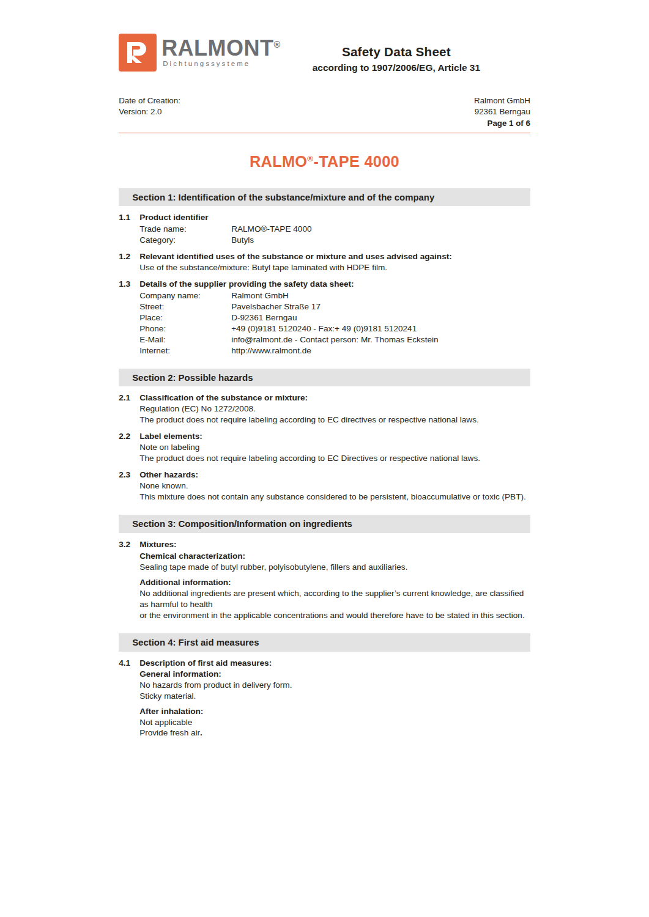RALMONT®
Dichtungssysteme
Safety Data Sheet
according to 1907/2006/EG, Article 31
Date of Creation:
Version: 2.0
Ralmont GmbH
92361 Berngau
Page 1 of 6
RALMO®-TAPE 4000
Section 1: Identification of the substance/mixture and of the company
1.1
Product identifier
Trade name:
RALMO®-TAPE 4000
Category:
Butyls
1.2
Relevant identified uses of the substance or mixture and uses advised against:
Use of the substance/mixture: Butyl tape laminated with HDPE film.
1.3
Details of the supplier providing the safety data sheet:
Company name:
Ralmont GmbH
Street:
Pavelsbacher Straße 17
Place:
D-92361 Berngau
Phone:
+49 (0)9181 5120240 - Fax:+ 49 (0)9181 5120241
E-Mail:
info@ralmont.de - Contact person: Mr. Thomas Eckstein
Internet:
http://www.ralmont.de
Section 2: Possible hazards
2.1
Classification of the substance or mixture:
Regulation (EC) No 1272/2008.
The product does not require labeling according to EC directives or respective national laws.
2.2
Label elements:
Note on labeling
The product does not require labeling according to EC Directives or respective national laws.
2.3
Other hazards:
None known.
This mixture does not contain any substance considered to be persistent, bioaccumulative or toxic (PBT).
Section 3: Composition/Information on ingredients
3.2
Mixtures:
Chemical characterization:
Sealing tape made of butyl rubber, polyisobutylene, fillers and auxiliaries.
Additional information:
No additional ingredients are present which, according to the supplier’s current knowledge, are classified as harmful to health
or the environment in the applicable concentrations and would therefore have to be stated in this section.
Section 4: First aid measures
4.1
Description of first aid measures:
General information:
No hazards from product in delivery form.
Sticky material.
After inhalation:
Not applicable
Provide fresh air.